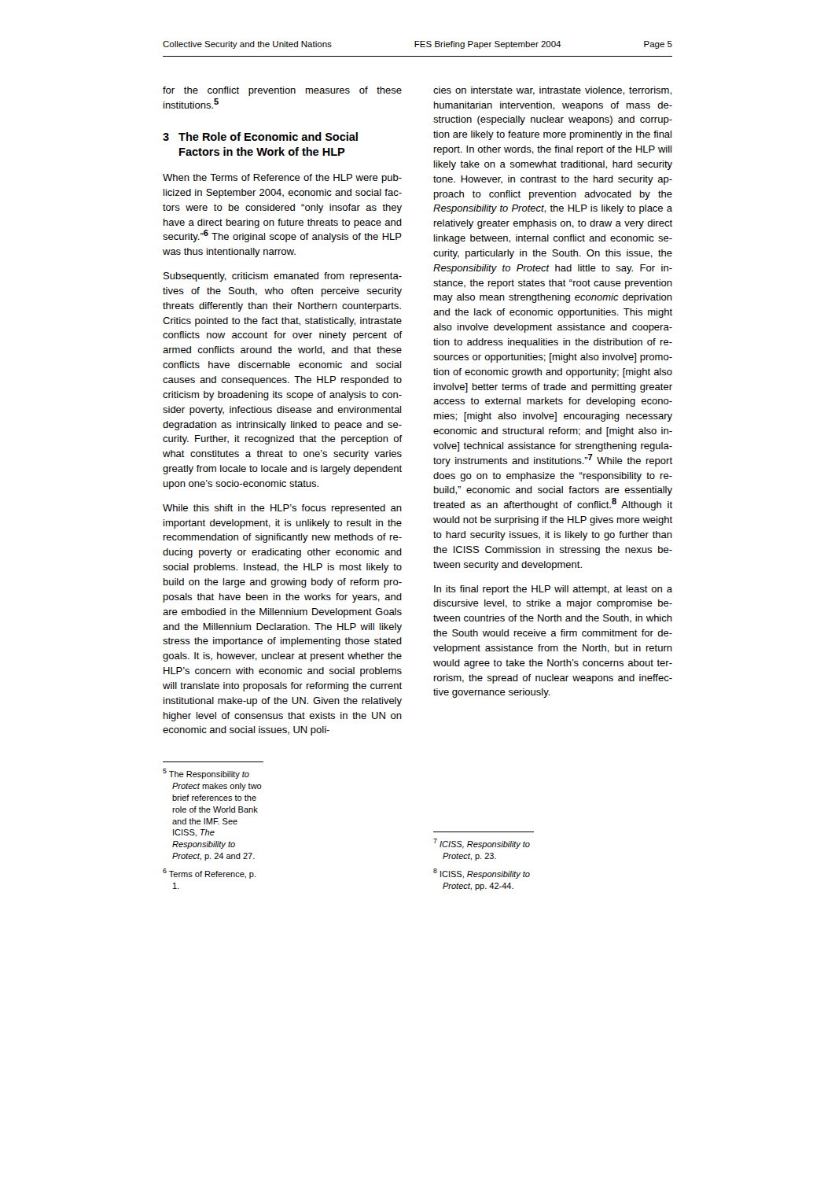Collective Security and the United Nations
FES Briefing Paper September 2004
Page 5
for the conflict prevention measures of these institutions.5
3 The Role of Economic and Social Factors in the Work of the HLP
When the Terms of Reference of the HLP were publicized in September 2004, economic and social factors were to be considered “only insofar as they have a direct bearing on future threats to peace and security.”6 The original scope of analysis of the HLP was thus intentionally narrow.
Subsequently, criticism emanated from representatives of the South, who often perceive security threats differently than their Northern counterparts. Critics pointed to the fact that, statistically, intrastate conflicts now account for over ninety percent of armed conflicts around the world, and that these conflicts have discernable economic and social causes and consequences. The HLP responded to criticism by broadening its scope of analysis to consider poverty, infectious disease and environmental degradation as intrinsically linked to peace and security. Further, it recognized that the perception of what constitutes a threat to one’s security varies greatly from locale to locale and is largely dependent upon one’s socio-economic status.
While this shift in the HLP’s focus represented an important development, it is unlikely to result in the recommendation of significantly new methods of reducing poverty or eradicating other economic and social problems. Instead, the HLP is most likely to build on the large and growing body of reform proposals that have been in the works for years, and are embodied in the Millennium Development Goals and the Millennium Declaration. The HLP will likely stress the importance of implementing those stated goals. It is, however, unclear at present whether the HLP’s concern with economic and social problems will translate into proposals for reforming the current institutional make-up of the UN. Given the relatively higher level of consensus that exists in the UN on economic and social issues, UN poli-
5 The Responsibility to Protect makes only two brief references to the role of the World Bank and the IMF. See ICISS, The Responsibility to Protect, p. 24 and 27.
6 Terms of Reference, p. 1.
cies on interstate war, intrastate violence, terrorism, humanitarian intervention, weapons of mass destruction (especially nuclear weapons) and corruption are likely to feature more prominently in the final report. In other words, the final report of the HLP will likely take on a somewhat traditional, hard security tone. However, in contrast to the hard security approach to conflict prevention advocated by the Responsibility to Protect, the HLP is likely to place a relatively greater emphasis on, to draw a very direct linkage between, internal conflict and economic security, particularly in the South. On this issue, the Responsibility to Protect had little to say. For instance, the report states that “root cause prevention may also mean strengthening economic deprivation and the lack of economic opportunities. This might also involve development assistance and cooperation to address inequalities in the distribution of resources or opportunities; [might also involve] promotion of economic growth and opportunity; [might also involve] better terms of trade and permitting greater access to external markets for developing economies; [might also involve] encouraging necessary economic and structural reform; and [might also involve] technical assistance for strengthening regulatory instruments and institutions.”7 While the report does go on to emphasize the “responsibility to rebuild,” economic and social factors are essentially treated as an afterthought of conflict.8 Although it would not be surprising if the HLP gives more weight to hard security issues, it is likely to go further than the ICISS Commission in stressing the nexus between security and development.
In its final report the HLP will attempt, at least on a discursive level, to strike a major compromise between countries of the North and the South, in which the South would receive a firm commitment for development assistance from the North, but in return would agree to take the North’s concerns about terrorism, the spread of nuclear weapons and ineffective governance seriously.
7 ICISS, Responsibility to Protect, p. 23.
8 ICISS, Responsibility to Protect, pp. 42-44.